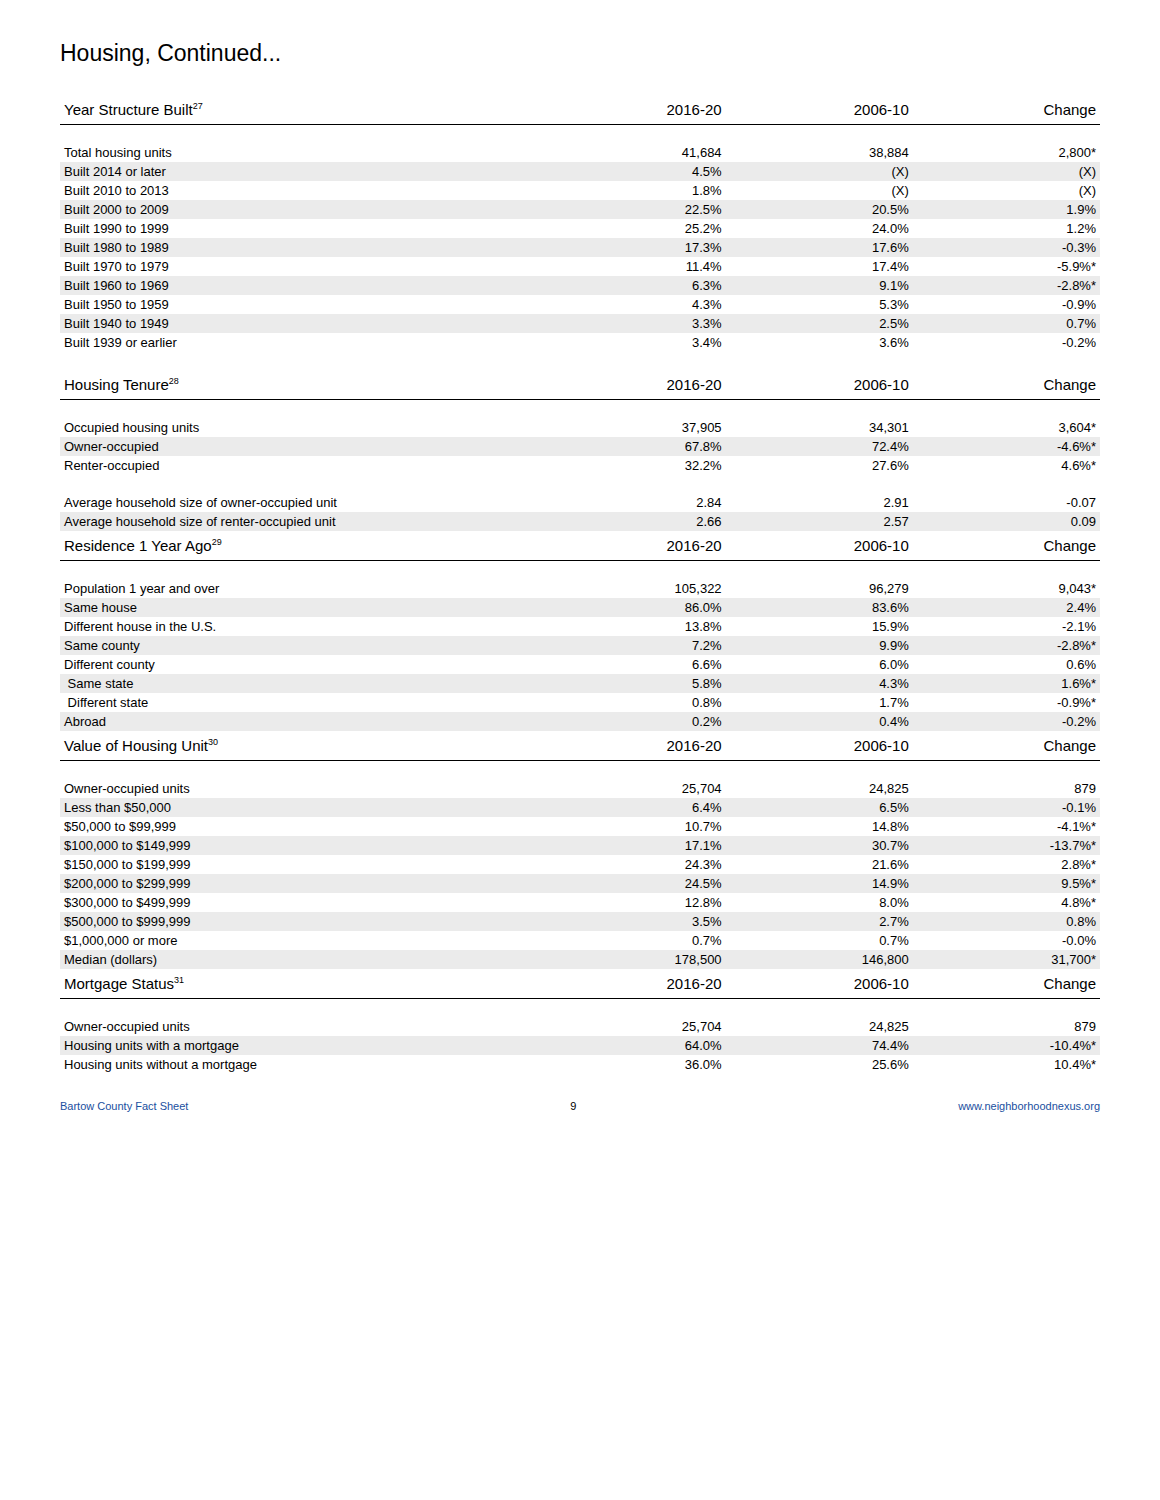Housing, Continued...
| Year Structure Built 27 | 2016-20 | 2006-10 | Change |
| --- | --- | --- | --- |
| Total housing units | 41,684 | 38,884 | 2,800* |
| Built 2014 or later | 4.5% | (X) | (X) |
| Built 2010 to 2013 | 1.8% | (X) | (X) |
| Built 2000 to 2009 | 22.5% | 20.5% | 1.9% |
| Built 1990 to 1999 | 25.2% | 24.0% | 1.2% |
| Built 1980 to 1989 | 17.3% | 17.6% | -0.3% |
| Built 1970 to 1979 | 11.4% | 17.4% | -5.9%* |
| Built 1960 to 1969 | 6.3% | 9.1% | -2.8%* |
| Built 1950 to 1959 | 4.3% | 5.3% | -0.9% |
| Built 1940 to 1949 | 3.3% | 2.5% | 0.7% |
| Built 1939 or earlier | 3.4% | 3.6% | -0.2% |
| Housing Tenure 28 | 2016-20 | 2006-10 | Change |
| --- | --- | --- | --- |
| Occupied housing units | 37,905 | 34,301 | 3,604* |
| Owner-occupied | 67.8% | 72.4% | -4.6%* |
| Renter-occupied | 32.2% | 27.6% | 4.6%* |
| Average household size of owner-occupied unit | 2.84 | 2.91 | -0.07 |
| Average household size of renter-occupied unit | 2.66 | 2.57 | 0.09 |
| Residence 1 Year Ago 29 | 2016-20 | 2006-10 | Change |
| --- | --- | --- | --- |
| Population 1 year and over | 105,322 | 96,279 | 9,043* |
| Same house | 86.0% | 83.6% | 2.4% |
| Different house in the U.S. | 13.8% | 15.9% | -2.1% |
| Same county | 7.2% | 9.9% | -2.8%* |
| Different county | 6.6% | 6.0% | 0.6% |
| Same state | 5.8% | 4.3% | 1.6%* |
| Different state | 0.8% | 1.7% | -0.9%* |
| Abroad | 0.2% | 0.4% | -0.2% |
| Value of Housing Unit 30 | 2016-20 | 2006-10 | Change |
| --- | --- | --- | --- |
| Owner-occupied units | 25,704 | 24,825 | 879 |
| Less than $50,000 | 6.4% | 6.5% | -0.1% |
| $50,000 to $99,999 | 10.7% | 14.8% | -4.1%* |
| $100,000 to $149,999 | 17.1% | 30.7% | -13.7%* |
| $150,000 to $199,999 | 24.3% | 21.6% | 2.8%* |
| $200,000 to $299,999 | 24.5% | 14.9% | 9.5%* |
| $300,000 to $499,999 | 12.8% | 8.0% | 4.8%* |
| $500,000 to $999,999 | 3.5% | 2.7% | 0.8% |
| $1,000,000 or more | 0.7% | 0.7% | -0.0% |
| Median (dollars) | 178,500 | 146,800 | 31,700* |
| Mortgage Status 31 | 2016-20 | 2006-10 | Change |
| --- | --- | --- | --- |
| Owner-occupied units | 25,704 | 24,825 | 879 |
| Housing units with a mortgage | 64.0% | 74.4% | -10.4%* |
| Housing units without a mortgage | 36.0% | 25.6% | 10.4%* |
Bartow County Fact Sheet 9 www.neighborhoodnexus.org